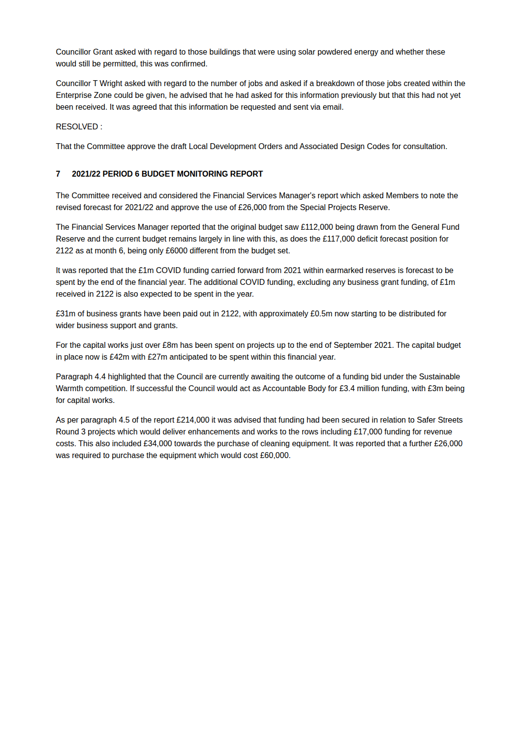Councillor Grant asked with regard to those buildings that were using solar powdered energy and whether these would still be permitted, this was confirmed.
Councillor T Wright asked with regard to the number of jobs and asked if a breakdown of those jobs created within the Enterprise Zone could be given, he advised that he had asked for this information previously but that this had not yet been received. It was agreed that this information be requested and sent via email.
RESOLVED :
That the Committee approve the draft Local Development Orders and Associated Design Codes for consultation.
7 2021/22 Period 6 Budget Monitoring Report
The Committee received and considered the Financial Services Manager's report which asked Members to note the revised forecast for 2021/22 and approve the use of £26,000 from the Special Projects Reserve.
The Financial Services Manager reported that the original budget saw £112,000 being drawn from the General Fund Reserve and the current budget remains largely in line with this, as does the £117,000 deficit forecast position for 2122 as at month 6, being only £6000 different from the budget set.
It was reported that the £1m COVID funding carried forward from 2021 within earmarked reserves is forecast to be spent by the end of the financial year. The additional COVID funding, excluding any business grant funding, of £1m received in 2122 is also expected to be spent in the year.
£31m of business grants have been paid out in 2122, with approximately £0.5m now starting to be distributed for wider business support and grants.
For the capital works just over £8m has been spent on projects up to the end of September 2021. The capital budget in place now is £42m with £27m anticipated to be spent within this financial year.
Paragraph 4.4 highlighted that the Council are currently awaiting the outcome of a funding bid under the Sustainable Warmth competition. If successful the Council would act as Accountable Body for £3.4 million funding, with £3m being for capital works.
As per paragraph 4.5 of the report £214,000 it was advised that funding had been secured in relation to Safer Streets Round 3 projects which would deliver enhancements and works to the rows including £17,000 funding for revenue costs. This also included £34,000 towards the purchase of cleaning equipment. It was reported that a further £26,000 was required to purchase the equipment which would cost £60,000.